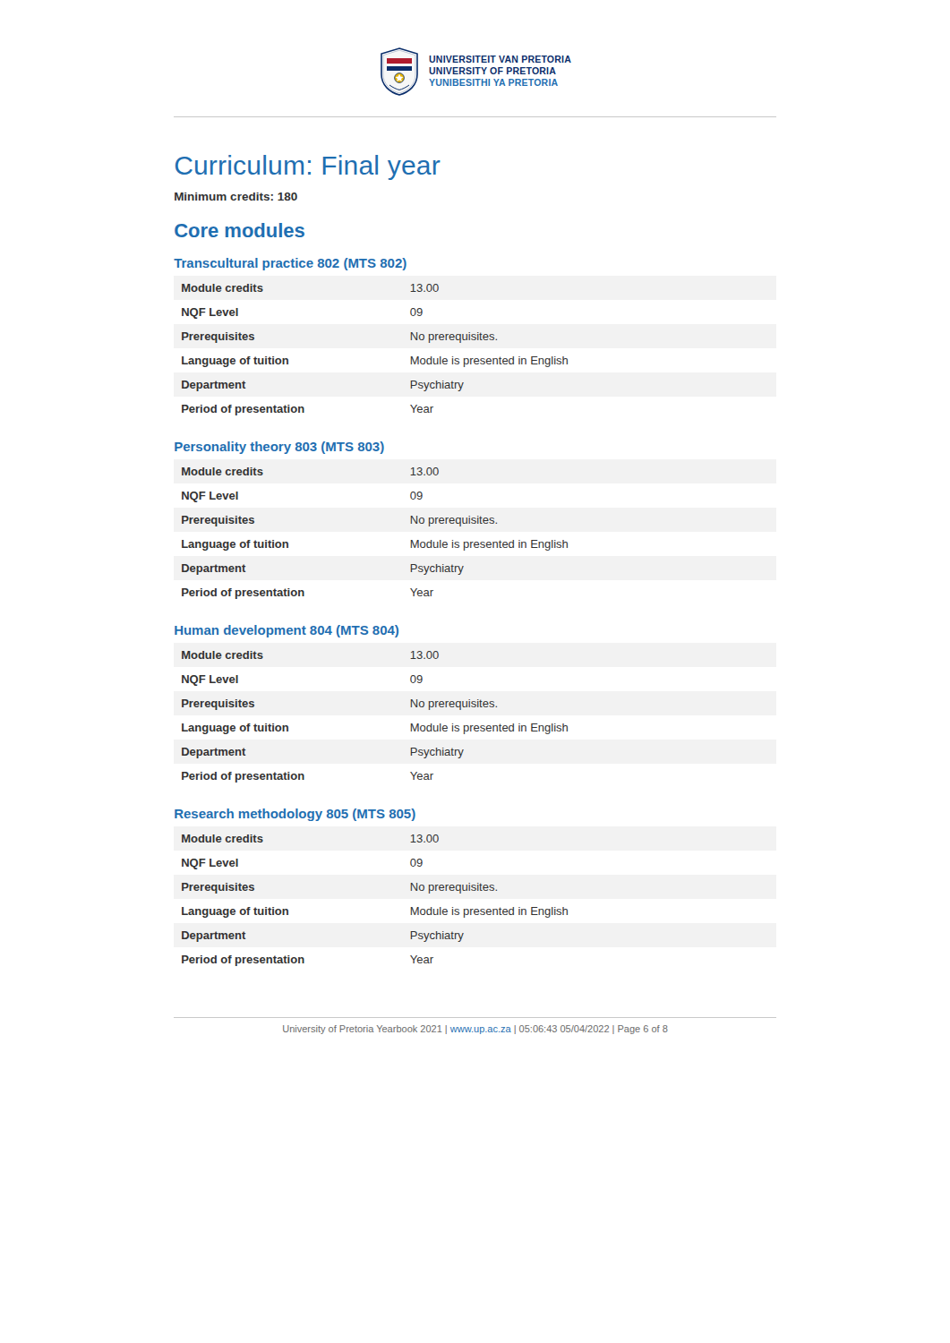Universiteit van Pretoria
University of Pretoria
Yunibesithi ya Pretoria
Curriculum: Final year
Minimum credits: 180
Core modules
Transcultural practice 802 (MTS 802)
| Module credits | 13.00 |
| NQF Level | 09 |
| Prerequisites | No prerequisites. |
| Language of tuition | Module is presented in English |
| Department | Psychiatry |
| Period of presentation | Year |
Personality theory 803 (MTS 803)
| Module credits | 13.00 |
| NQF Level | 09 |
| Prerequisites | No prerequisites. |
| Language of tuition | Module is presented in English |
| Department | Psychiatry |
| Period of presentation | Year |
Human development 804 (MTS 804)
| Module credits | 13.00 |
| NQF Level | 09 |
| Prerequisites | No prerequisites. |
| Language of tuition | Module is presented in English |
| Department | Psychiatry |
| Period of presentation | Year |
Research methodology 805 (MTS 805)
| Module credits | 13.00 |
| NQF Level | 09 |
| Prerequisites | No prerequisites. |
| Language of tuition | Module is presented in English |
| Department | Psychiatry |
| Period of presentation | Year |
University of Pretoria Yearbook 2021 | www.up.ac.za | 05:06:43 05/04/2022 | Page 6 of 8